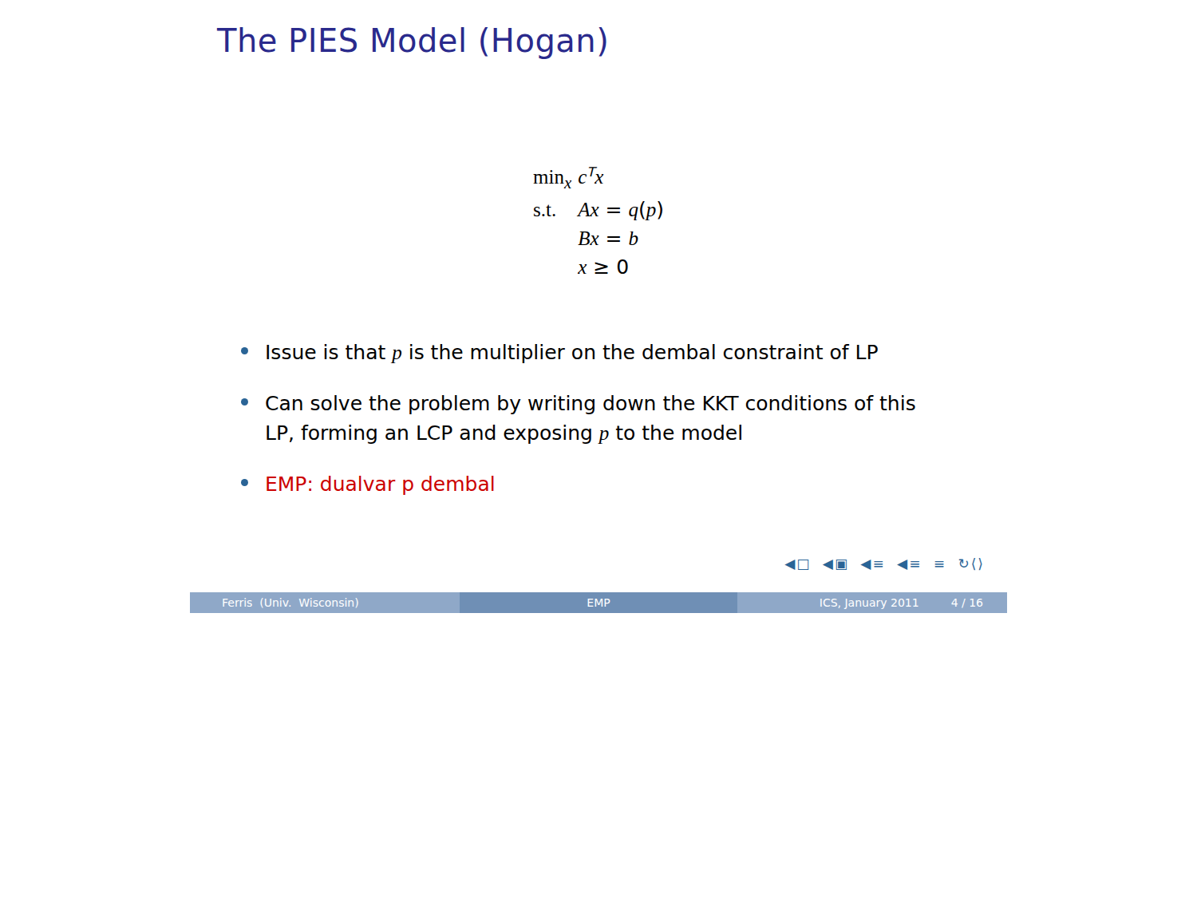The PIES Model (Hogan)
| min x | c T x |
| s.t. | Ax = q ( p ) |
| | Bx = b |
| | x ≥ 0 |
Issue is that p is the multiplier on the dembal constraint of LP
Can solve the problem by writing down the KKT conditions of this LP, forming an LCP and exposing p to the model
EMP: dualvar p dembal
◀□ ◀▣ ◀≡ ◀≡ ≡ ↻⟨⟩
Ferris (Univ. Wisconsin)
EMP
ICS, January 20114 / 16